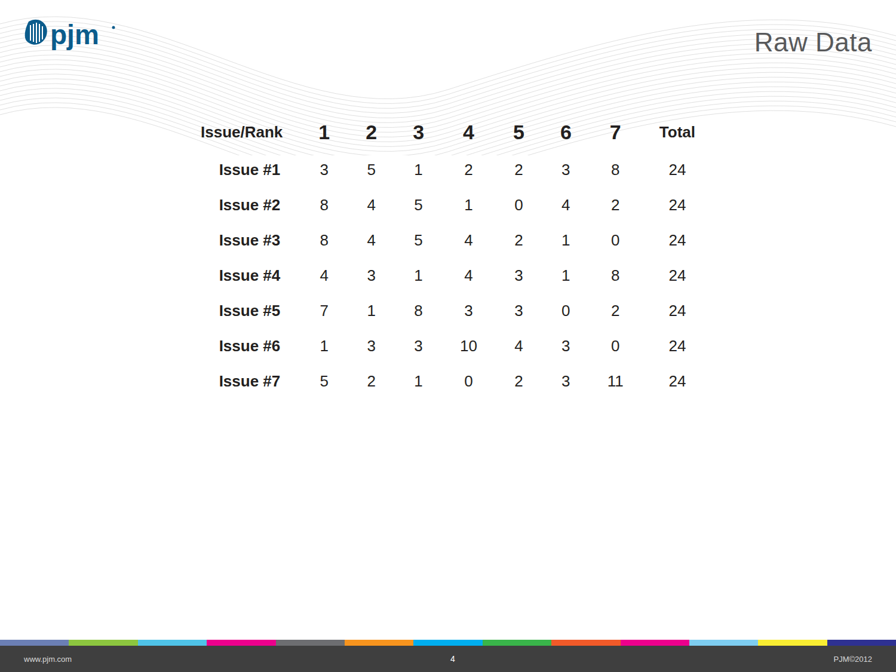pjm
Raw Data
| Issue/Rank | 1 | 2 | 3 | 4 | 5 | 6 | 7 | Total |
| --- | --- | --- | --- | --- | --- | --- | --- | --- |
| Issue #1 | 3 | 5 | 1 | 2 | 2 | 3 | 8 | 24 |
| Issue #2 | 8 | 4 | 5 | 1 | 0 | 4 | 2 | 24 |
| Issue #3 | 8 | 4 | 5 | 4 | 2 | 1 | 0 | 24 |
| Issue #4 | 4 | 3 | 1 | 4 | 3 | 1 | 8 | 24 |
| Issue #5 | 7 | 1 | 8 | 3 | 3 | 0 | 2 | 24 |
| Issue #6 | 1 | 3 | 3 | 10 | 4 | 3 | 0 | 24 |
| Issue #7 | 5 | 2 | 1 | 0 | 2 | 3 | 11 | 24 |
www.pjm.com 4 PJM©2012